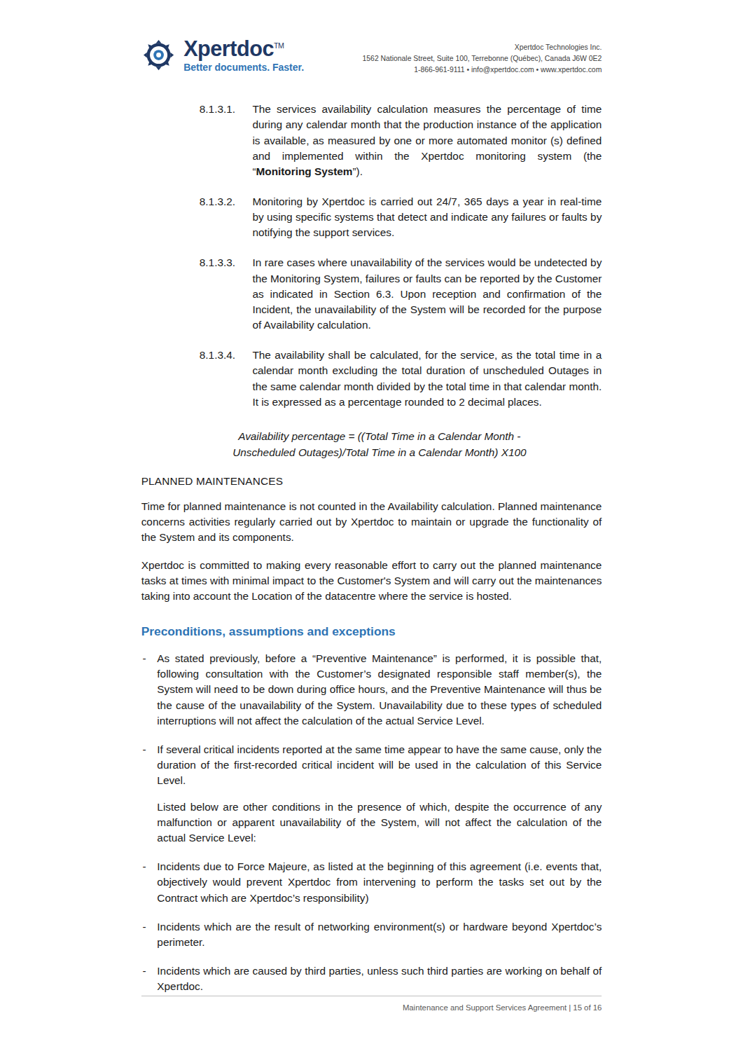XpertdocTM
Better documents. Faster.
Xpertdoc Technologies Inc.
1562 Nationale Street, Suite 100, Terrebonne (Québec), Canada J6W 0E2
1-866-961-9111 • info@xpertdoc.com • www.xpertdoc.com
8.1.3.1.
The services availability calculation measures the percentage of time during any calendar month that the production instance of the application is available, as measured by one or more automated monitor (s) defined and implemented within the Xpertdoc monitoring system (the “Monitoring System”).
8.1.3.2.
Monitoring by Xpertdoc is carried out 24/7, 365 days a year in real-time by using specific systems that detect and indicate any failures or faults by notifying the support services.
8.1.3.3.
In rare cases where unavailability of the services would be undetected by the Monitoring System, failures or faults can be reported by the Customer as indicated in Section 6.3. Upon reception and confirmation of the Incident, the unavailability of the System will be recorded for the purpose of Availability calculation.
8.1.3.4.
The availability shall be calculated, for the service, as the total time in a calendar month excluding the total duration of unscheduled Outages in the same calendar month divided by the total time in that calendar month. It is expressed as a percentage rounded to 2 decimal places.
Availability percentage = ((Total Time in a Calendar Month - Unscheduled Outages)/Total Time in a Calendar Month) X100
PLANNED MAINTENANCES
Time for planned maintenance is not counted in the Availability calculation. Planned maintenance concerns activities regularly carried out by Xpertdoc to maintain or upgrade the functionality of the System and its components.
Xpertdoc is committed to making every reasonable effort to carry out the planned maintenance tasks at times with minimal impact to the Customer's System and will carry out the maintenances taking into account the Location of the datacentre where the service is hosted.
Preconditions, assumptions and exceptions
As stated previously, before a “Preventive Maintenance” is performed, it is possible that, following consultation with the Customer’s designated responsible staff member(s), the System will need to be down during office hours, and the Preventive Maintenance will thus be the cause of the unavailability of the System. Unavailability due to these types of scheduled interruptions will not affect the calculation of the actual Service Level.
If several critical incidents reported at the same time appear to have the same cause, only the duration of the first-recorded critical incident will be used in the calculation of this Service Level.
Listed below are other conditions in the presence of which, despite the occurrence of any malfunction or apparent unavailability of the System, will not affect the calculation of the actual Service Level:
Incidents due to Force Majeure, as listed at the beginning of this agreement (i.e. events that, objectively would prevent Xpertdoc from intervening to perform the tasks set out by the Contract which are Xpertdoc’s responsibility)
Incidents which are the result of networking environment(s) or hardware beyond Xpertdoc’s perimeter.
Incidents which are caused by third parties, unless such third parties are working on behalf of Xpertdoc.
Maintenance and Support Services Agreement | 15 of 16